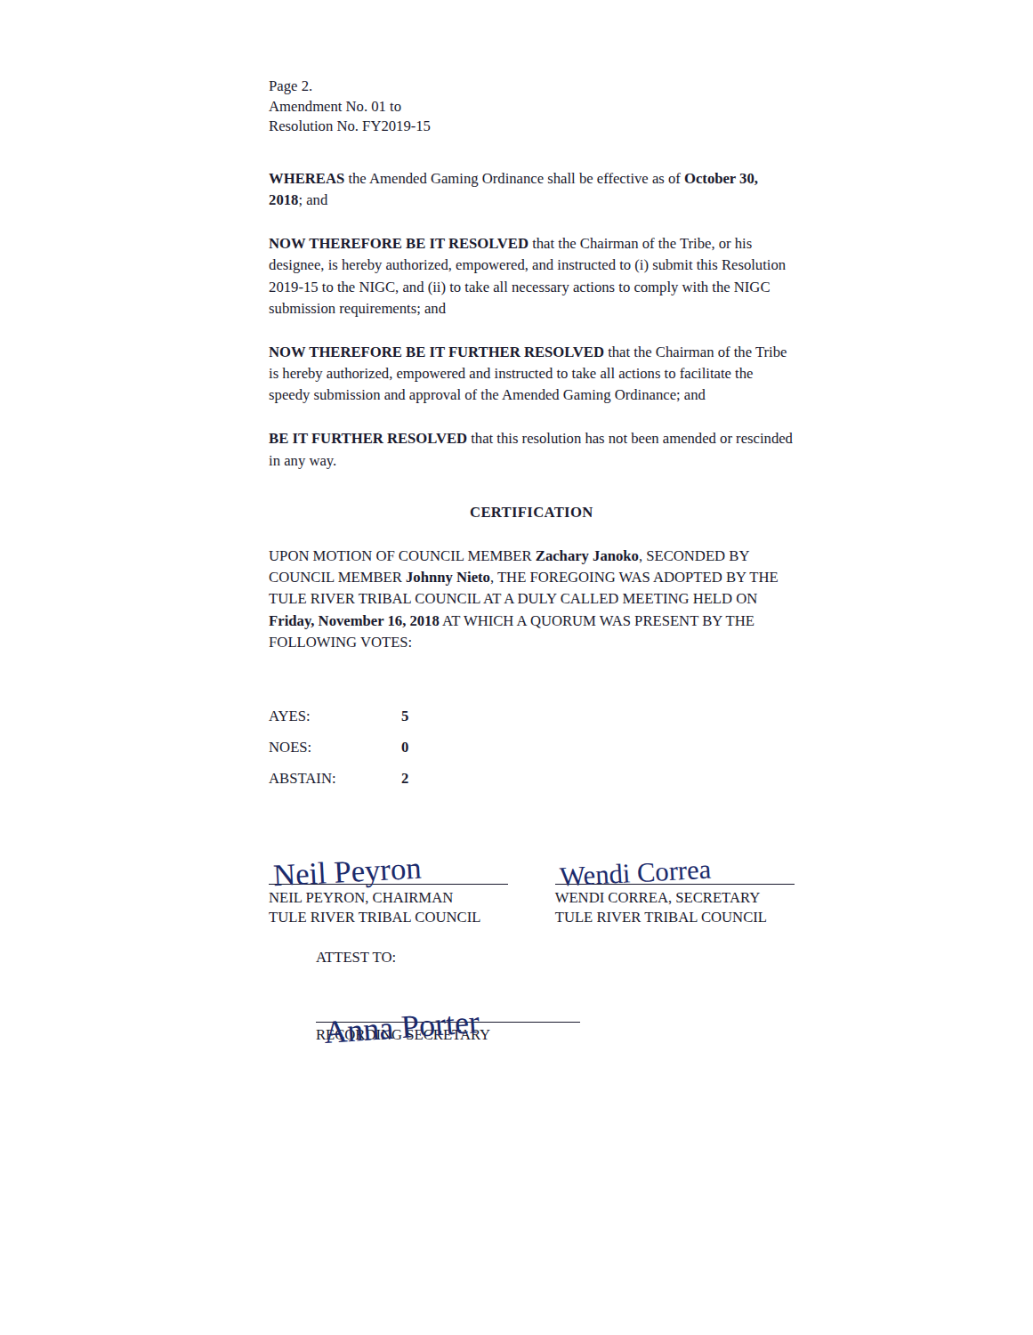Page 2.
Amendment No. 01 to
Resolution No. FY2019-15
WHEREAS the Amended Gaming Ordinance shall be effective as of October 30, 2018; and
NOW THEREFORE BE IT RESOLVED that the Chairman of the Tribe, or his designee, is hereby authorized, empowered, and instructed to (i) submit this Resolution 2019-15 to the NIGC, and (ii) to take all necessary actions to comply with the NIGC submission requirements; and
NOW THEREFORE BE IT FURTHER RESOLVED that the Chairman of the Tribe is hereby authorized, empowered and instructed to take all actions to facilitate the speedy submission and approval of the Amended Gaming Ordinance; and
BE IT FURTHER RESOLVED that this resolution has not been amended or rescinded in any way.
CERTIFICATION
UPON MOTION OF COUNCIL MEMBER Zachary Janoko, SECONDED BY COUNCIL MEMBER Johnny Nieto, THE FOREGOING WAS ADOPTED BY THE TULE RIVER TRIBAL COUNCIL AT A DULY CALLED MEETING HELD ON Friday, November 16, 2018 AT WHICH A QUORUM WAS PRESENT BY THE FOLLOWING VOTES:
AYES:
5
NOES:
0
ABSTAIN:
2
Neil Peyron
NEIL PEYRON, CHAIRMAN
TULE RIVER TRIBAL COUNCIL
Wendi Correa
WENDI CORREA, SECRETARY
TULE RIVER TRIBAL COUNCIL
ATTEST TO:
Anna Porter
RECORDING SECRETARY